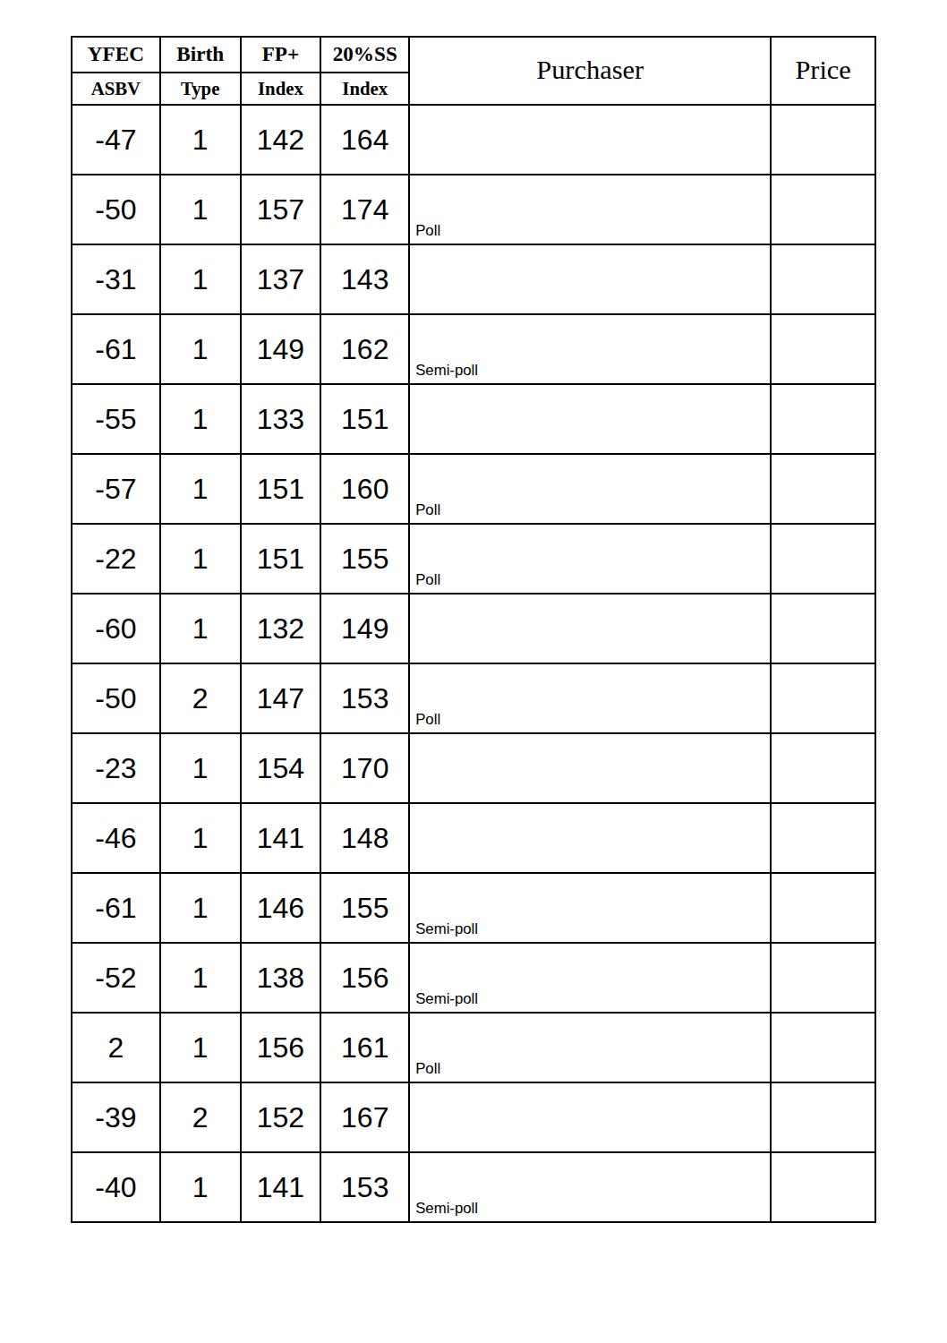| YFEC | Birth | FP+ | 20%SS | Purchaser | Price |
| --- | --- | --- | --- | --- | --- |
| ASBV | Type | Index | Index |
| -47 | 1 | 142 | 164 | | |
| -50 | 1 | 157 | 174 | Poll | |
| -31 | 1 | 137 | 143 | | |
| -61 | 1 | 149 | 162 | Semi-poll | |
| -55 | 1 | 133 | 151 | | |
| -57 | 1 | 151 | 160 | Poll | |
| -22 | 1 | 151 | 155 | Poll | |
| -60 | 1 | 132 | 149 | | |
| -50 | 2 | 147 | 153 | Poll | |
| -23 | 1 | 154 | 170 | | |
| -46 | 1 | 141 | 148 | | |
| -61 | 1 | 146 | 155 | Semi-poll | |
| -52 | 1 | 138 | 156 | Semi-poll | |
| 2 | 1 | 156 | 161 | Poll | |
| -39 | 2 | 152 | 167 | | |
| -40 | 1 | 141 | 153 | Semi-poll | |